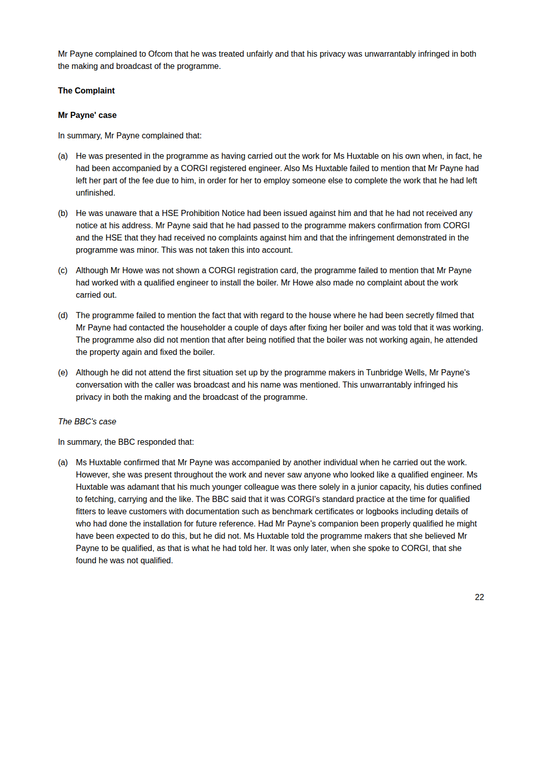Mr Payne complained to Ofcom that he was treated unfairly and that his privacy was unwarrantably infringed in both the making and broadcast of the programme.
The Complaint
Mr Payne' case
In summary, Mr Payne complained that:
(a) He was presented in the programme as having carried out the work for Ms Huxtable on his own when, in fact, he had been accompanied by a CORGI registered engineer. Also Ms Huxtable failed to mention that Mr Payne had left her part of the fee due to him, in order for her to employ someone else to complete the work that he had left unfinished.
(b) He was unaware that a HSE Prohibition Notice had been issued against him and that he had not received any notice at his address. Mr Payne said that he had passed to the programme makers confirmation from CORGI and the HSE that they had received no complaints against him and that the infringement demonstrated in the programme was minor. This was not taken this into account.
(c) Although Mr Howe was not shown a CORGI registration card, the programme failed to mention that Mr Payne had worked with a qualified engineer to install the boiler. Mr Howe also made no complaint about the work carried out.
(d) The programme failed to mention the fact that with regard to the house where he had been secretly filmed that Mr Payne had contacted the householder a couple of days after fixing her boiler and was told that it was working. The programme also did not mention that after being notified that the boiler was not working again, he attended the property again and fixed the boiler.
(e) Although he did not attend the first situation set up by the programme makers in Tunbridge Wells, Mr Payne's conversation with the caller was broadcast and his name was mentioned. This unwarrantably infringed his privacy in both the making and the broadcast of the programme.
The BBC's case
In summary, the BBC responded that:
(a) Ms Huxtable confirmed that Mr Payne was accompanied by another individual when he carried out the work. However, she was present throughout the work and never saw anyone who looked like a qualified engineer. Ms Huxtable was adamant that his much younger colleague was there solely in a junior capacity, his duties confined to fetching, carrying and the like. The BBC said that it was CORGI's standard practice at the time for qualified fitters to leave customers with documentation such as benchmark certificates or logbooks including details of who had done the installation for future reference. Had Mr Payne's companion been properly qualified he might have been expected to do this, but he did not. Ms Huxtable told the programme makers that she believed Mr Payne to be qualified, as that is what he had told her. It was only later, when she spoke to CORGI, that she found he was not qualified.
22